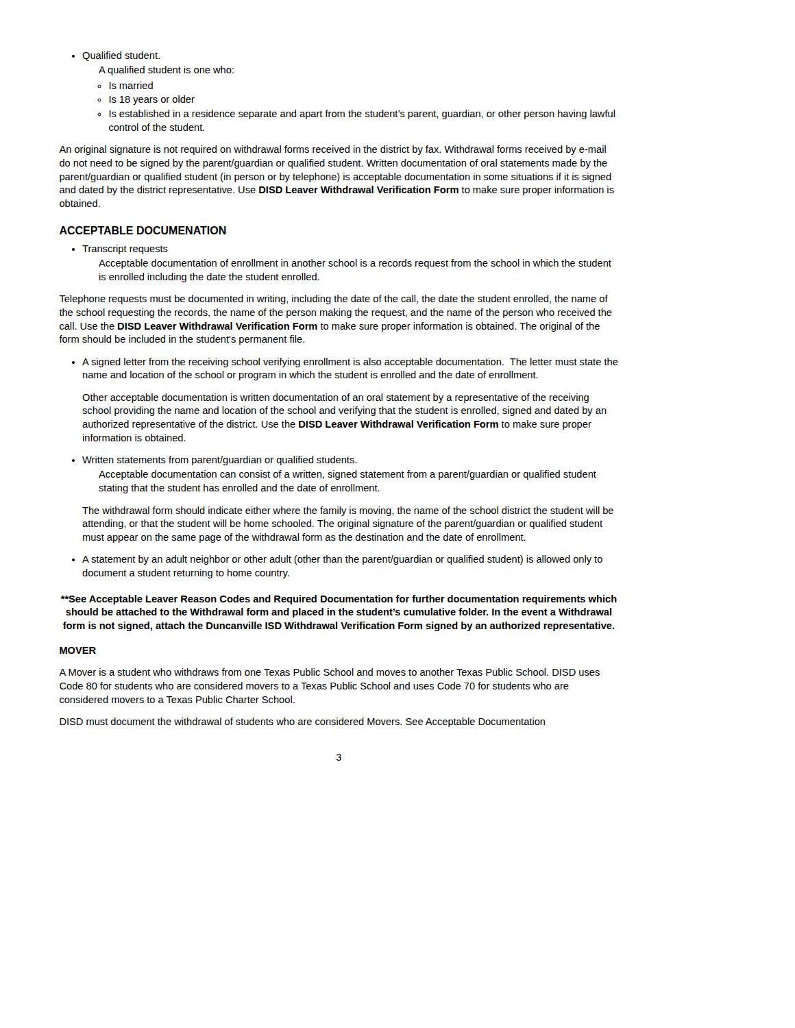Qualified student.
A qualified student is one who:
Is married
Is 18 years or older
Is established in a residence separate and apart from the student’s parent, guardian, or other person having lawful control of the student.
An original signature is not required on withdrawal forms received in the district by fax. Withdrawal forms received by e-mail do not need to be signed by the parent/guardian or qualified student. Written documentation of oral statements made by the parent/guardian or qualified student (in person or by telephone) is acceptable documentation in some situations if it is signed and dated by the district representative. Use DISD Leaver Withdrawal Verification Form to make sure proper information is obtained.
ACCEPTABLE DOCUMENATION
Transcript requests
Acceptable documentation of enrollment in another school is a records request from the school in which the student is enrolled including the date the student enrolled.
Telephone requests must be documented in writing, including the date of the call, the date the student enrolled, the name of the school requesting the records, the name of the person making the request, and the name of the person who received the call. Use the DISD Leaver Withdrawal Verification Form to make sure proper information is obtained. The original of the form should be included in the student's permanent file.
A signed letter from the receiving school verifying enrollment is also acceptable documentation. The letter must state the name and location of the school or program in which the student is enrolled and the date of enrollment.
Other acceptable documentation is written documentation of an oral statement by a representative of the receiving school providing the name and location of the school and verifying that the student is enrolled, signed and dated by an authorized representative of the district. Use the DISD Leaver Withdrawal Verification Form to make sure proper information is obtained.
Written statements from parent/guardian or qualified students.
Acceptable documentation can consist of a written, signed statement from a parent/guardian or qualified student stating that the student has enrolled and the date of enrollment.
The withdrawal form should indicate either where the family is moving, the name of the school district the student will be attending, or that the student will be home schooled. The original signature of the parent/guardian or qualified student must appear on the same page of the withdrawal form as the destination and the date of enrollment.
A statement by an adult neighbor or other adult (other than the parent/guardian or qualified student) is allowed only to document a student returning to home country.
**See Acceptable Leaver Reason Codes and Required Documentation for further documentation requirements which should be attached to the Withdrawal form and placed in the student’s cumulative folder. In the event a Withdrawal form is not signed, attach the Duncanville ISD Withdrawal Verification Form signed by an authorized representative.
MOVER
A Mover is a student who withdraws from one Texas Public School and moves to another Texas Public School. DISD uses Code 80 for students who are considered movers to a Texas Public School and uses Code 70 for students who are considered movers to a Texas Public Charter School.
DISD must document the withdrawal of students who are considered Movers. See Acceptable Documentation
3